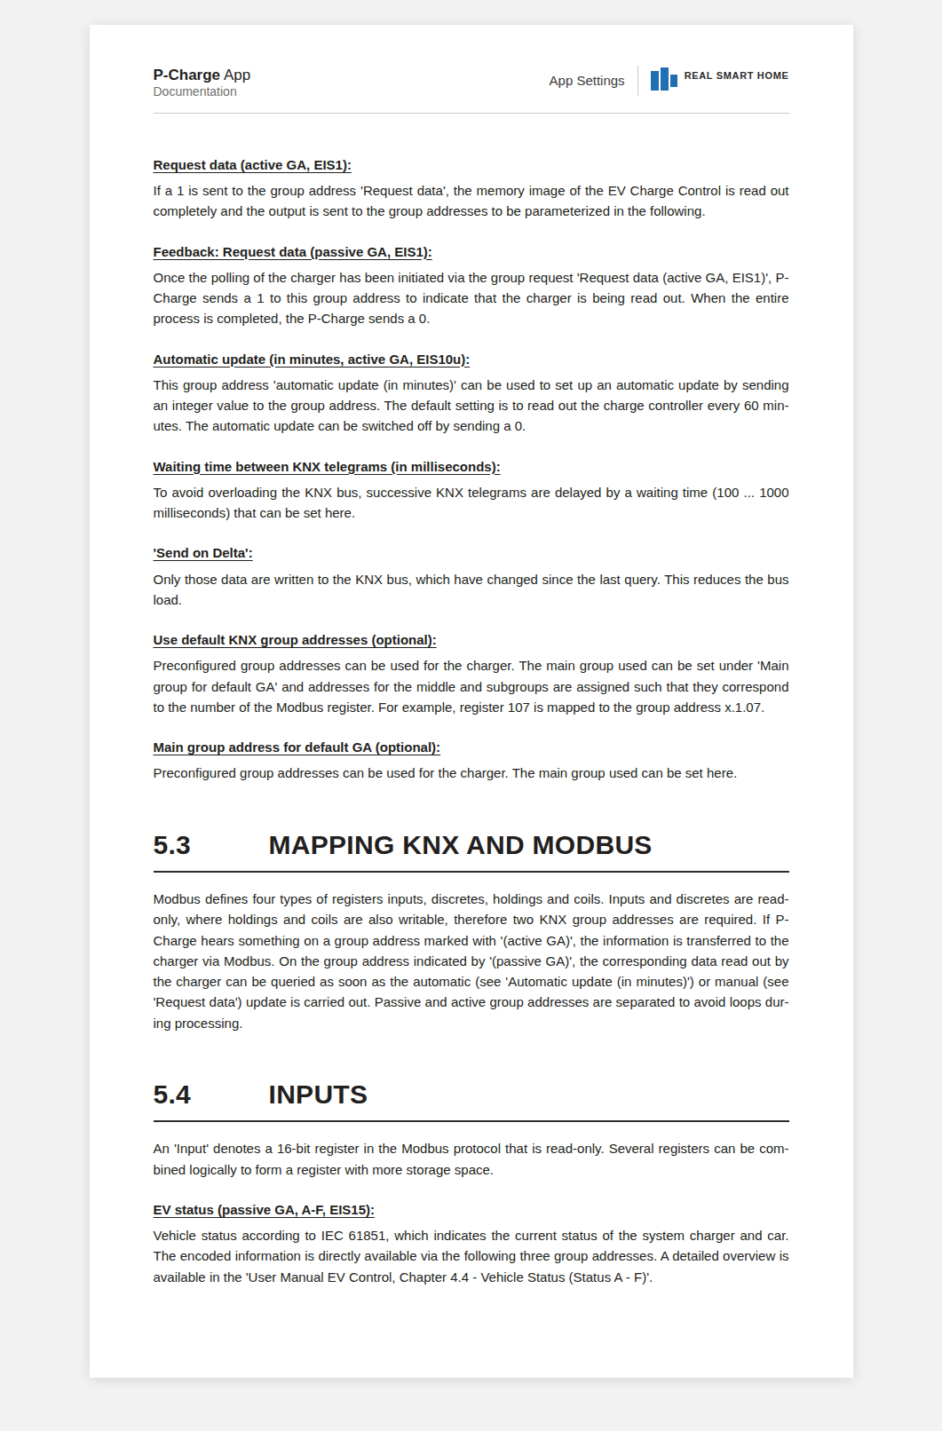P-Charge App Documentation
App Settings REAL SMART HOME
Request data (active GA, EIS1):
If a 1 is sent to the group address 'Request data', the memory image of the EV Charge Control is read out completely and the output is sent to the group addresses to be parameterized in the following.
Feedback: Request data (passive GA, EIS1):
Once the polling of the charger has been initiated via the group request 'Request data (active GA, EIS1)', P-Charge sends a 1 to this group address to indicate that the charger is being read out. When the entire process is completed, the P-Charge sends a 0.
Automatic update (in minutes, active GA, EIS10u):
This group address 'automatic update (in minutes)' can be used to set up an automatic update by sending an integer value to the group address. The default setting is to read out the charge controller every 60 minutes. The automatic update can be switched off by sending a 0.
Waiting time between KNX telegrams (in milliseconds):
To avoid overloading the KNX bus, successive KNX telegrams are delayed by a waiting time (100 ... 1000 milliseconds) that can be set here.
'Send on Delta':
Only those data are written to the KNX bus, which have changed since the last query. This reduces the bus load.
Use default KNX group addresses (optional):
Preconfigured group addresses can be used for the charger. The main group used can be set under 'Main group for default GA' and addresses for the middle and subgroups are assigned such that they correspond to the number of the Modbus register. For example, register 107 is mapped to the group address x.1.07.
Main group address for default GA (optional):
Preconfigured group addresses can be used for the charger. The main group used can be set here.
5.3 MAPPING KNX AND MODBUS
Modbus defines four types of registers inputs, discretes, holdings and coils. Inputs and discretes are read-only, where holdings and coils are also writable, therefore two KNX group addresses are required. If P-Charge hears something on a group address marked with '(active GA)', the information is transferred to the charger via Modbus. On the group address indicated by '(passive GA)', the corresponding data read out by the charger can be queried as soon as the automatic (see 'Automatic update (in minutes)') or manual (see 'Request data') update is carried out. Passive and active group addresses are separated to avoid loops during processing.
5.4 INPUTS
An 'Input' denotes a 16-bit register in the Modbus protocol that is read-only. Several registers can be combined logically to form a register with more storage space.
EV status (passive GA, A-F, EIS15):
Vehicle status according to IEC 61851, which indicates the current status of the system charger and car. The encoded information is directly available via the following three group addresses. A detailed overview is available in the 'User Manual EV Control, Chapter 4.4 - Vehicle Status (Status A - F)'.